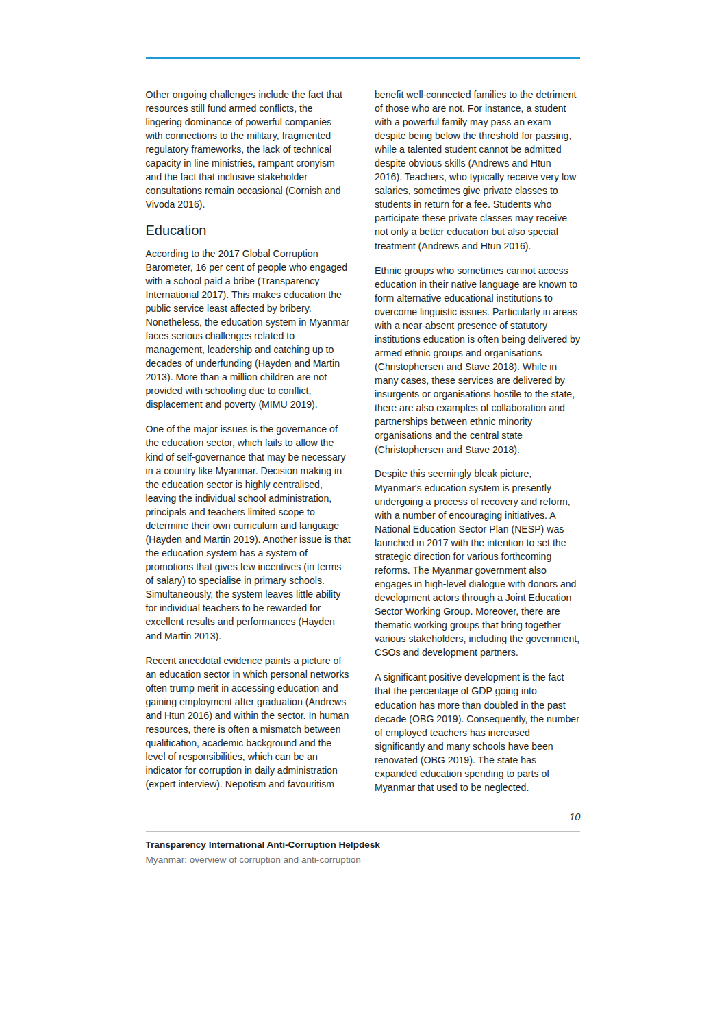Other ongoing challenges include the fact that resources still fund armed conflicts, the lingering dominance of powerful companies with connections to the military, fragmented regulatory frameworks, the lack of technical capacity in line ministries, rampant cronyism and the fact that inclusive stakeholder consultations remain occasional (Cornish and Vivoda 2016).
Education
According to the 2017 Global Corruption Barometer, 16 per cent of people who engaged with a school paid a bribe (Transparency International 2017). This makes education the public service least affected by bribery. Nonetheless, the education system in Myanmar faces serious challenges related to management, leadership and catching up to decades of underfunding (Hayden and Martin 2013). More than a million children are not provided with schooling due to conflict, displacement and poverty (MIMU 2019).
One of the major issues is the governance of the education sector, which fails to allow the kind of self-governance that may be necessary in a country like Myanmar. Decision making in the education sector is highly centralised, leaving the individual school administration, principals and teachers limited scope to determine their own curriculum and language (Hayden and Martin 2019). Another issue is that the education system has a system of promotions that gives few incentives (in terms of salary) to specialise in primary schools. Simultaneously, the system leaves little ability for individual teachers to be rewarded for excellent results and performances (Hayden and Martin 2013).
Recent anecdotal evidence paints a picture of an education sector in which personal networks often trump merit in accessing education and gaining employment after graduation (Andrews and Htun 2016) and within the sector. In human resources, there is often a mismatch between qualification, academic background and the level of responsibilities, which can be an indicator for corruption in daily administration (expert interview). Nepotism and favouritism benefit well-connected families to the detriment of those who are not. For instance, a student with a powerful family may pass an exam despite being below the threshold for passing, while a talented student cannot be admitted despite obvious skills (Andrews and Htun 2016). Teachers, who typically receive very low salaries, sometimes give private classes to students in return for a fee. Students who participate these private classes may receive not only a better education but also special treatment (Andrews and Htun 2016).
Ethnic groups who sometimes cannot access education in their native language are known to form alternative educational institutions to overcome linguistic issues. Particularly in areas with a near-absent presence of statutory institutions education is often being delivered by armed ethnic groups and organisations (Christophersen and Stave 2018). While in many cases, these services are delivered by insurgents or organisations hostile to the state, there are also examples of collaboration and partnerships between ethnic minority organisations and the central state (Christophersen and Stave 2018).
Despite this seemingly bleak picture, Myanmar's education system is presently undergoing a process of recovery and reform, with a number of encouraging initiatives. A National Education Sector Plan (NESP) was launched in 2017 with the intention to set the strategic direction for various forthcoming reforms. The Myanmar government also engages in high-level dialogue with donors and development actors through a Joint Education Sector Working Group. Moreover, there are thematic working groups that bring together various stakeholders, including the government, CSOs and development partners.
A significant positive development is the fact that the percentage of GDP going into education has more than doubled in the past decade (OBG 2019). Consequently, the number of employed teachers has increased significantly and many schools have been renovated (OBG 2019). The state has expanded education spending to parts of Myanmar that used to be neglected.
10
Transparency International Anti-Corruption Helpdesk
Myanmar: overview of corruption and anti-corruption